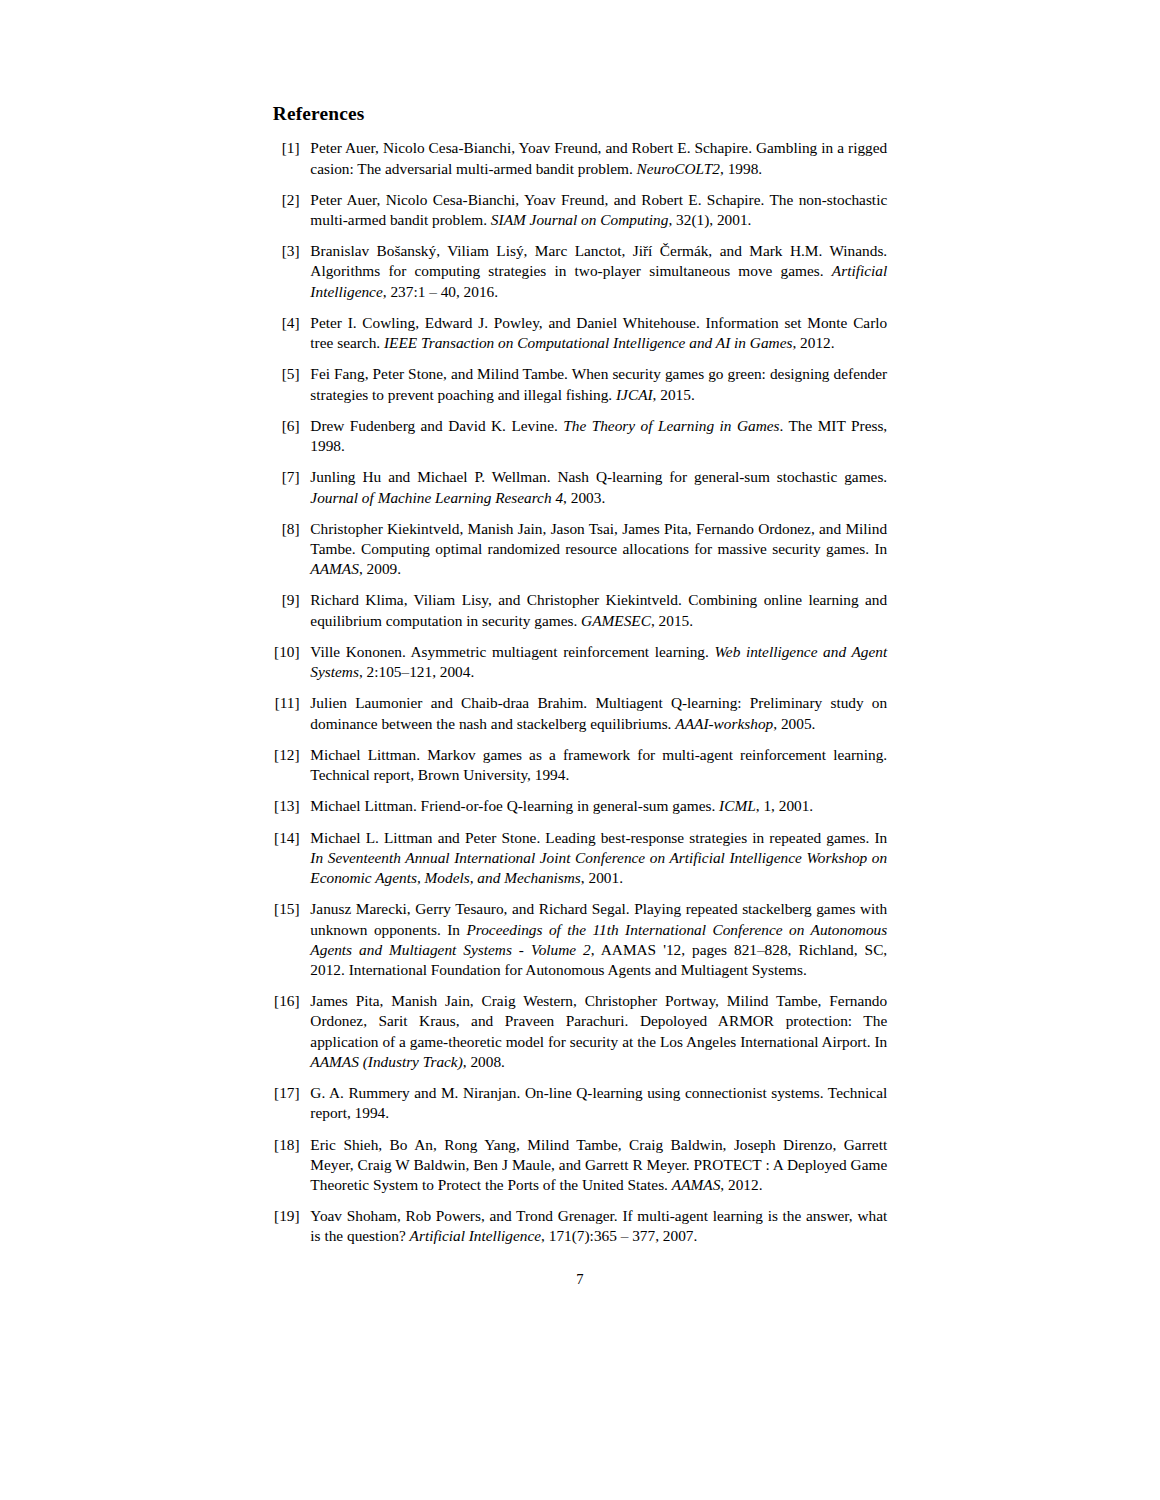References
[1] Peter Auer, Nicolo Cesa-Bianchi, Yoav Freund, and Robert E. Schapire. Gambling in a rigged casion: The adversarial multi-armed bandit problem. NeuroCOLT2, 1998.
[2] Peter Auer, Nicolo Cesa-Bianchi, Yoav Freund, and Robert E. Schapire. The non-stochastic multi-armed bandit problem. SIAM Journal on Computing, 32(1), 2001.
[3] Branislav Bošanský, Viliam Lisý, Marc Lanctot, Jiří Čermák, and Mark H.M. Winands. Algorithms for computing strategies in two-player simultaneous move games. Artificial Intelligence, 237:1 – 40, 2016.
[4] Peter I. Cowling, Edward J. Powley, and Daniel Whitehouse. Information set Monte Carlo tree search. IEEE Transaction on Computational Intelligence and AI in Games, 2012.
[5] Fei Fang, Peter Stone, and Milind Tambe. When security games go green: designing defender strategies to prevent poaching and illegal fishing. IJCAI, 2015.
[6] Drew Fudenberg and David K. Levine. The Theory of Learning in Games. The MIT Press, 1998.
[7] Junling Hu and Michael P. Wellman. Nash Q-learning for general-sum stochastic games. Journal of Machine Learning Research 4, 2003.
[8] Christopher Kiekintveld, Manish Jain, Jason Tsai, James Pita, Fernando Ordonez, and Milind Tambe. Computing optimal randomized resource allocations for massive security games. In AAMAS, 2009.
[9] Richard Klima, Viliam Lisy, and Christopher Kiekintveld. Combining online learning and equilibrium computation in security games. GAMESEC, 2015.
[10] Ville Kononen. Asymmetric multiagent reinforcement learning. Web intelligence and Agent Systems, 2:105–121, 2004.
[11] Julien Laumonier and Chaib-draa Brahim. Multiagent Q-learning: Preliminary study on dominance between the nash and stackelberg equilibriums. AAAI-workshop, 2005.
[12] Michael Littman. Markov games as a framework for multi-agent reinforcement learning. Technical report, Brown University, 1994.
[13] Michael Littman. Friend-or-foe Q-learning in general-sum games. ICML, 1, 2001.
[14] Michael L. Littman and Peter Stone. Leading best-response strategies in repeated games. In In Seventeenth Annual International Joint Conference on Artificial Intelligence Workshop on Economic Agents, Models, and Mechanisms, 2001.
[15] Janusz Marecki, Gerry Tesauro, and Richard Segal. Playing repeated stackelberg games with unknown opponents. In Proceedings of the 11th International Conference on Autonomous Agents and Multiagent Systems - Volume 2, AAMAS '12, pages 821–828, Richland, SC, 2012. International Foundation for Autonomous Agents and Multiagent Systems.
[16] James Pita, Manish Jain, Craig Western, Christopher Portway, Milind Tambe, Fernando Ordonez, Sarit Kraus, and Praveen Parachuri. Depoloyed ARMOR protection: The application of a game-theoretic model for security at the Los Angeles International Airport. In AAMAS (Industry Track), 2008.
[17] G. A. Rummery and M. Niranjan. On-line Q-learning using connectionist systems. Technical report, 1994.
[18] Eric Shieh, Bo An, Rong Yang, Milind Tambe, Craig Baldwin, Joseph Direnzo, Garrett Meyer, Craig W Baldwin, Ben J Maule, and Garrett R Meyer. PROTECT : A Deployed Game Theoretic System to Protect the Ports of the United States. AAMAS, 2012.
[19] Yoav Shoham, Rob Powers, and Trond Grenager. If multi-agent learning is the answer, what is the question? Artificial Intelligence, 171(7):365 – 377, 2007.
7